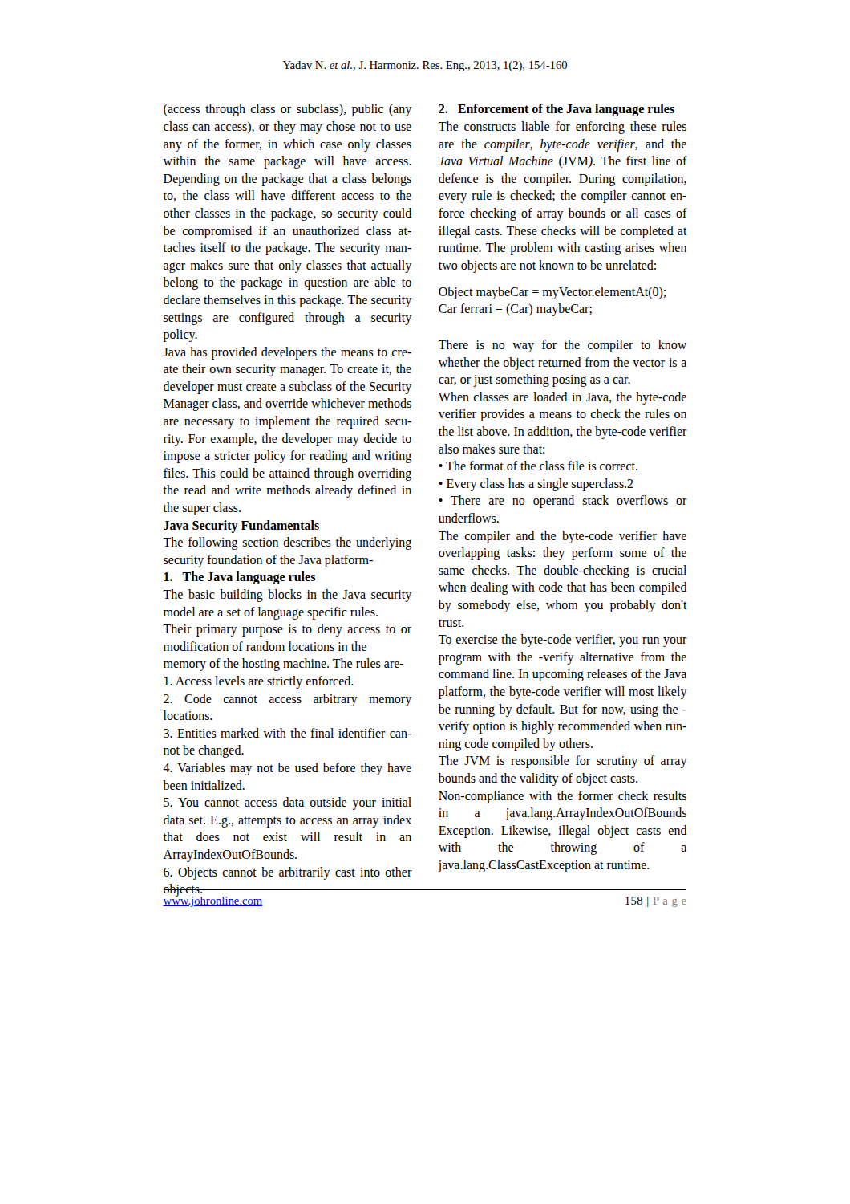Yadav N. et al., J. Harmoniz. Res. Eng., 2013, 1(2), 154-160
(access through class or subclass), public (any class can access), or they may chose not to use any of the former, in which case only classes within the same package will have access. Depending on the package that a class belongs to, the class will have different access to the other classes in the package, so security could be compromised if an unauthorized class attaches itself to the package. The security manager makes sure that only classes that actually belong to the package in question are able to declare themselves in this package. The security settings are configured through a security policy.
Java has provided developers the means to create their own security manager. To create it, the developer must create a subclass of the Security Manager class, and override whichever methods are necessary to implement the required security. For example, the developer may decide to impose a stricter policy for reading and writing files. This could be attained through overriding the read and write methods already defined in the super class.
Java Security Fundamentals
The following section describes the underlying security foundation of the Java platform-
1. The Java language rules
The basic building blocks in the Java security model are a set of language specific rules.
Their primary purpose is to deny access to or modification of random locations in the
memory of the hosting machine. The rules are-
1. Access levels are strictly enforced.
2. Code cannot access arbitrary memory locations.
3. Entities marked with the final identifier cannot be changed.
4. Variables may not be used before they have been initialized.
5. You cannot access data outside your initial data set. E.g., attempts to access an array index that does not exist will result in an ArrayIndexOutOfBounds.
6. Objects cannot be arbitrarily cast into other objects.
2. Enforcement of the Java language rules
The constructs liable for enforcing these rules are the compiler, byte-code verifier, and the Java Virtual Machine (JVM). The first line of defence is the compiler. During compilation, every rule is checked; the compiler cannot enforce checking of array bounds or all cases of illegal casts. These checks will be completed at runtime. The problem with casting arises when two objects are not known to be unrelated:
Object maybeCar = myVector.elementAt(0);
Car ferrari = (Car) maybeCar;
There is no way for the compiler to know whether the object returned from the vector is a car, or just something posing as a car.
When classes are loaded in Java, the byte-code verifier provides a means to check the rules on the list above. In addition, the byte-code verifier also makes sure that:
• The format of the class file is correct.
• Every class has a single superclass.2
• There are no operand stack overflows or underflows.
The compiler and the byte-code verifier have overlapping tasks: they perform some of the same checks. The double-checking is crucial when dealing with code that has been compiled by somebody else, whom you probably don't trust.
To exercise the byte-code verifier, you run your program with the -verify alternative from the command line. In upcoming releases of the Java platform, the byte-code verifier will most likely be running by default. But for now, using the -verify option is highly recommended when running code compiled by others.
The JVM is responsible for scrutiny of array bounds and the validity of object casts.
Non-compliance with the former check results in a java.lang.ArrayIndexOutOfBounds Exception. Likewise, illegal object casts end with the throwing of a java.lang.ClassCastException at runtime.
www.johronline.com 158 | P a g e